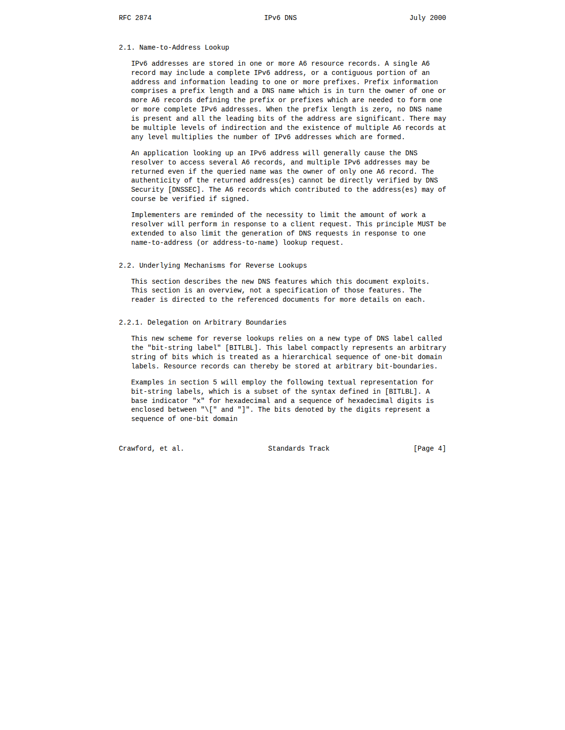RFC 2874 IPv6 DNS July 2000
2.1. Name-to-Address Lookup
IPv6 addresses are stored in one or more A6 resource records. A single A6 record may include a complete IPv6 address, or a contiguous portion of an address and information leading to one or more prefixes. Prefix information comprises a prefix length and a DNS name which is in turn the owner of one or more A6 records defining the prefix or prefixes which are needed to form one or more complete IPv6 addresses. When the prefix length is zero, no DNS name is present and all the leading bits of the address are significant. There may be multiple levels of indirection and the existence of multiple A6 records at any level multiplies the number of IPv6 addresses which are formed.
An application looking up an IPv6 address will generally cause the DNS resolver to access several A6 records, and multiple IPv6 addresses may be returned even if the queried name was the owner of only one A6 record. The authenticity of the returned address(es) cannot be directly verified by DNS Security [DNSSEC]. The A6 records which contributed to the address(es) may of course be verified if signed.
Implementers are reminded of the necessity to limit the amount of work a resolver will perform in response to a client request. This principle MUST be extended to also limit the generation of DNS requests in response to one name-to-address (or address-to-name) lookup request.
2.2. Underlying Mechanisms for Reverse Lookups
This section describes the new DNS features which this document exploits. This section is an overview, not a specification of those features. The reader is directed to the referenced documents for more details on each.
2.2.1. Delegation on Arbitrary Boundaries
This new scheme for reverse lookups relies on a new type of DNS label called the "bit-string label" [BITLBL]. This label compactly represents an arbitrary string of bits which is treated as a hierarchical sequence of one-bit domain labels. Resource records can thereby be stored at arbitrary bit-boundaries.
Examples in section 5 will employ the following textual representation for bit-string labels, which is a subset of the syntax defined in [BITLBL]. A base indicator "x" for hexadecimal and a sequence of hexadecimal digits is enclosed between "\[" and "]". The bits denoted by the digits represent a sequence of one-bit domain
Crawford, et al. Standards Track [Page 4]